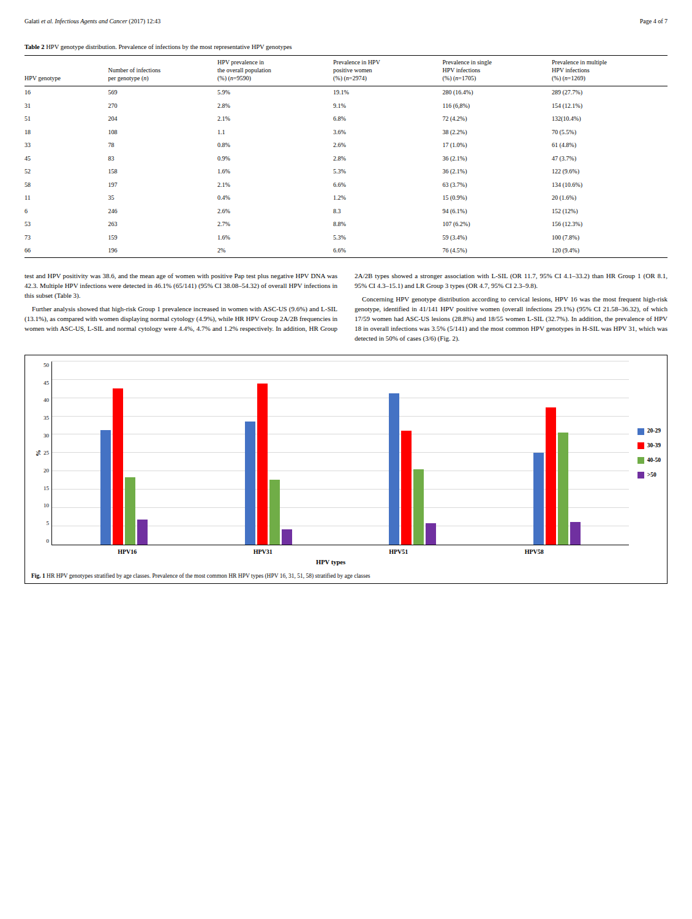Galati et al. Infectious Agents and Cancer (2017) 12:43
Page 4 of 7
Table 2 HPV genotype distribution. Prevalence of infections by the most representative HPV genotypes
| HPV genotype | Number of infections per genotype ( n ) | HPV prevalence in the overall population (%) ( n =9590) | Prevalence in HPV positive women (%) ( n =2974) | Prevalence in single HPV infections (%) ( n =1705) | Prevalence in multiple HPV infections (%) ( n =1269) |
| --- | --- | --- | --- | --- | --- |
| 16 | 569 | 5.9% | 19.1% | 280 (16.4%) | 289 (27.7%) |
| 31 | 270 | 2.8% | 9.1% | 116 (6,8%) | 154 (12.1%) |
| 51 | 204 | 2.1% | 6.8% | 72 (4.2%) | 132(10.4%) |
| 18 | 108 | 1.1 | 3.6% | 38 (2.2%) | 70 (5.5%) |
| 33 | 78 | 0.8% | 2.6% | 17 (1.0%) | 61 (4.8%) |
| 45 | 83 | 0.9% | 2.8% | 36 (2.1%) | 47 (3.7%) |
| 52 | 158 | 1.6% | 5.3% | 36 (2.1%) | 122 (9.6%) |
| 58 | 197 | 2.1% | 6.6% | 63 (3.7%) | 134 (10.6%) |
| 11 | 35 | 0.4% | 1.2% | 15 (0.9%) | 20 (1.6%) |
| 6 | 246 | 2.6% | 8.3 | 94 (6.1%) | 152 (12%) |
| 53 | 263 | 2.7% | 8.8% | 107 (6.2%) | 156 (12.3%) |
| 73 | 159 | 1.6% | 5.3% | 59 (3.4%) | 100 (7.8%) |
| 66 | 196 | 2% | 6.6% | 76 (4.5%) | 120 (9.4%) |
test and HPV positivity was 38.6, and the mean age of women with positive Pap test plus negative HPV DNA was 42.3. Multiple HPV infections were detected in 46.1% (65/141) (95% CI 38.08–54.32) of overall HPV infections in this subset (Table 3).
Further analysis showed that high-risk Group 1 prevalence increased in women with ASC-US (9.6%) and L-SIL (13.1%), as compared with women displaying normal cytology (4.9%), while HR HPV Group 2A/2B frequencies in women with ASC-US, L-SIL and normal cytology were 4.4%, 4.7% and 1.2% respectively. In addition, HR Group 2A/2B types showed a stronger association with L-SIL (OR 11.7, 95% CI 4.1–33.2) than HR Group 1 (OR 8.1, 95% CI 4.3–15.1) and LR Group 3 types (OR 4.7, 95% CI 2.3–9.8).
Concerning HPV genotype distribution according to cervical lesions, HPV 16 was the most frequent high-risk genotype, identified in 41/141 HPV positive women (overall infections 29.1%) (95% CI 21.58–36.32), of which 17/59 women had ASC-US lesions (28.8%) and 18/55 women L-SIL (32.7%). In addition, the prevalence of HPV 18 in overall infections was 3.5% (5/141) and the most common HPV genotypes in H-SIL was HPV 31, which was detected in 50% of cases (3/6) (Fig. 2).
%
50 45 40 35 30 25 20 15 10 5 0
20-29
30-39
40-50
>50
HPV16 HPV31 HPV51 HPV58
HPV types
Fig. 1 HR HPV genotypes stratified by age classes. Prevalence of the most common HR HPV types (HPV 16, 31, 51, 58) stratified by age classes